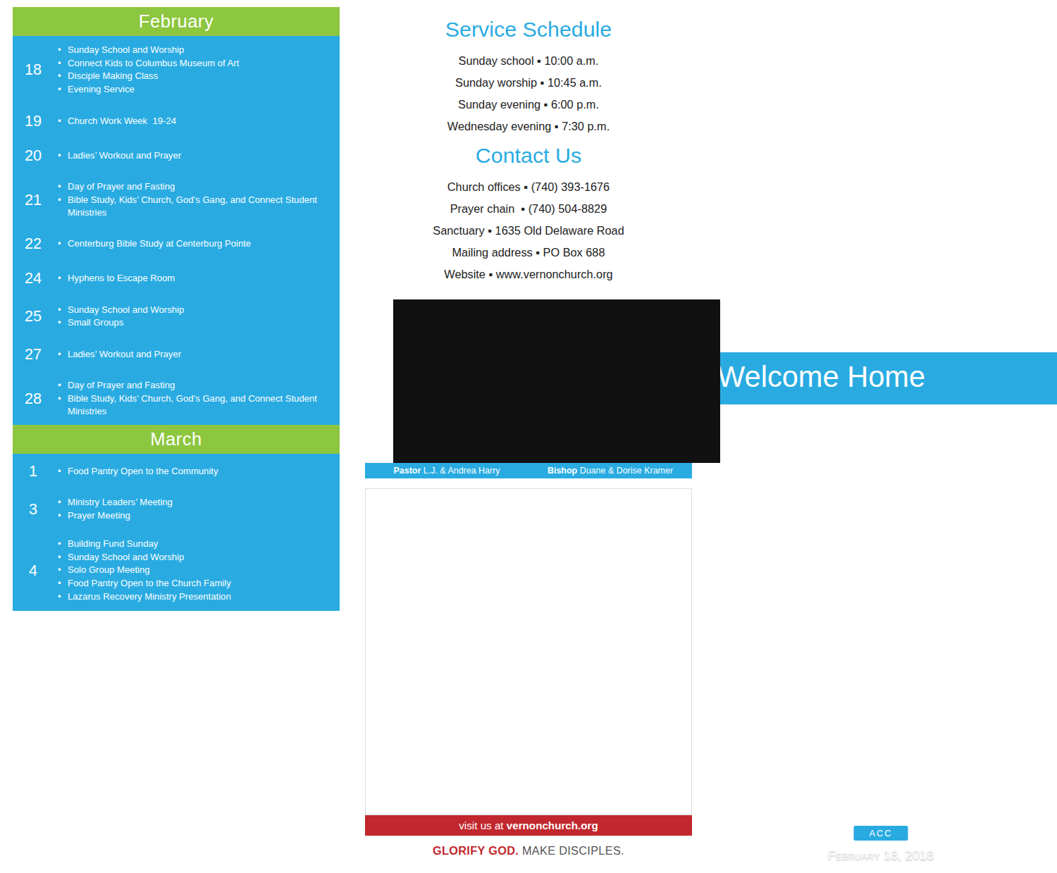February
| 18 | Sunday School and Worship Connect Kids to Columbus Museum of Art Disciple Making Class Evening Service |
| 19 | Church Work Week 19-24 |
| 20 | Ladies’ Workout and Prayer |
| 21 | Day of Prayer and Fasting Bible Study, Kids’ Church, God’s Gang, and Connect Student Ministries |
| 22 | Centerburg Bible Study at Centerburg Pointe |
| 24 | Hyphens to Escape Room |
| 25 | Sunday School and Worship Small Groups |
| 27 | Ladies’ Workout and Prayer |
| 28 | Day of Prayer and Fasting Bible Study, Kids’ Church, God’s Gang, and Connect Student Ministries |
March
| 1 | Food Pantry Open to the Community |
| 3 | Ministry Leaders’ Meeting Prayer Meeting |
| 4 | Building Fund Sunday Sunday School and Worship Solo Group Meeting Food Pantry Open to the Church Family Lazarus Recovery Ministry Presentation |
Service Schedule
Sunday school ▪ 10:00 a.m.
Sunday worship ▪ 10:45 a.m.
Sunday evening ▪ 6:00 p.m.
Wednesday evening ▪ 7:30 p.m.
Contact Us
Church offices ▪ (740) 393-1676
Prayer chain ▪ (740) 504-8829
Sanctuary ▪ 1635 Old Delaware Road
Mailing address ▪ PO Box 688
Website ▪ www.vernonchurch.org
Pastor L.J. & Andrea Harry Bishop Duane & Dorise Kramer
visit us at vernonchurch.org
GLORIFY GOD. MAKE DISCIPLES.
Welcome Home
ACC February 18, 2018